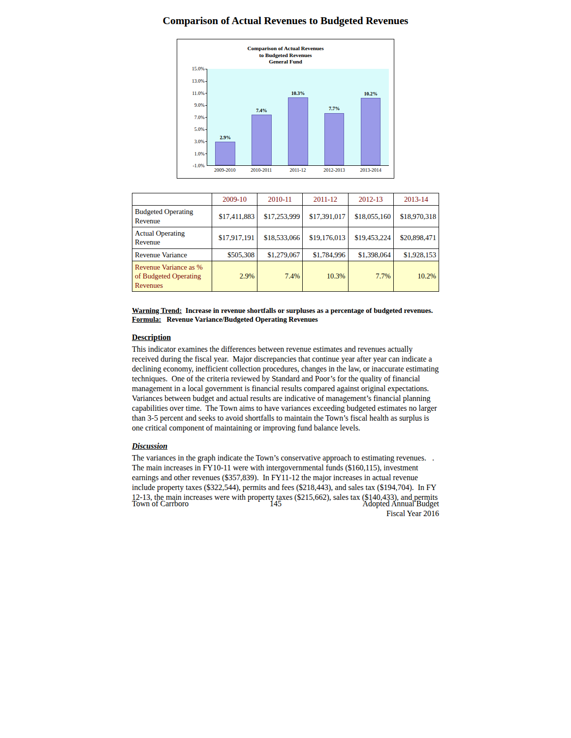Comparison of Actual Revenues to Budgeted Revenues
Comparison of Actual Revenues
to Budgeted Revenues
General Fund
15.0% 13.0% 11.0% 9.0% 7.0% 5.0% 3.0% 1.0% -1.0%
2.9%
7.4%
10.3%
7.7%
10.2%
2009-2010
2010-2011
2011-12
2012-2013
2013-2014
| | 2009-10 | 2010-11 | 2011-12 | 2012-13 | 2013-14 |
| --- | --- | --- | --- | --- | --- |
| Budgeted Operating Revenue | $17,411,883 | $17,253,999 | $17,391,017 | $18,055,160 | $18,970,318 |
| Actual Operating Revenue | $17,917,191 | $18,533,066 | $19,176,013 | $19,453,224 | $20,898,471 |
| Revenue Variance | $505,308 | $1,279,067 | $1,784,996 | $1,398,064 | $1,928,153 |
| Revenue Variance as % of Budgeted Operating Revenues | 2.9% | 7.4% | 10.3% | 7.7% | 10.2% |
Warning Trend: Increase in revenue shortfalls or surpluses as a percentage of budgeted revenues.
Formula: Revenue Variance/Budgeted Operating Revenues
Description
This indicator examines the differences between revenue estimates and revenues actually received during the fiscal year. Major discrepancies that continue year after year can indicate a declining economy, inefficient collection procedures, changes in the law, or inaccurate estimating techniques. One of the criteria reviewed by Standard and Poor’s for the quality of financial management in a local government is financial results compared against original expectations. Variances between budget and actual results are indicative of management’s financial planning capabilities over time. The Town aims to have variances exceeding budgeted estimates no larger than 3-5 percent and seeks to avoid shortfalls to maintain the Town’s fiscal health as surplus is one critical component of maintaining or improving fund balance levels.
Discussion
The variances in the graph indicate the Town’s conservative approach to estimating revenues. . The main increases in FY10-11 were with intergovernmental funds ($160,115), investment earnings and other revenues ($357,839). In FY11-12 the major increases in actual revenue include property taxes ($322,544), permits and fees ($218,443), and sales tax ($194,704). In FY 12-13, the main increases were with property taxes ($215,662), sales tax ($140,433), and permits
Town of Carrboro 145 Adopted Annual Budget
Fiscal Year 2016